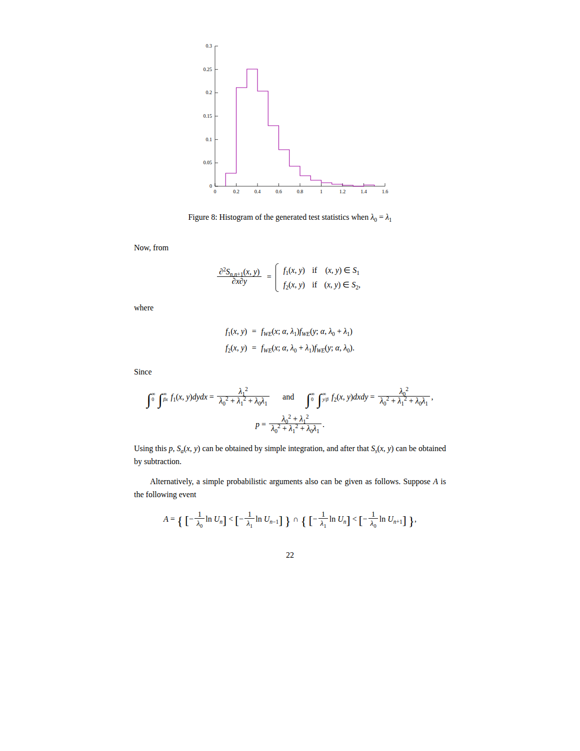0 0.05 0.1 0.15 0.2 0.25 0.3 0 0.2 0.4 0.6 0.8 1 1.2 1.4 1.6
Figure 8: Histogram of the generated test statistics when λ0 = λ1
Now, from
∂2Sn,n+1(x, y) ∂x∂y =
| f 1 ( x , y ) | if | ( x , y ) ∈ S 1 |
| f 2 ( x , y ) | if | ( x , y ) ∈ S 2 , |
where
| f 1 ( x , y ) | = | f WE ( x ; α , λ 1 ) f WE ( y ; α , λ 0 + λ 1 ) |
| f 2 ( x , y ) | = | f WE ( x ; α , λ 0 + λ 1 ) f WE ( y ; α , λ 0 ). |
Since
∫∞0 ∫∞βx f1(x, y)dydx = λ12 λ02 + λ12 + λ0λ1 and ∫∞0 ∫∞y/β f2(x, y)dxdy = λ02 λ02 + λ12 + λ0λ1 ,
p = λ02 + λ12 λ02 + λ12 + λ0λ1 .
Using this p, Sa(x, y) can be obtained by simple integration, and after that Ss(x, y) can be obtained by subtraction.
Alternatively, a simple probabilistic arguments also can be given as follows. Suppose A is the following event
A = { [−1 λ0 ln Un] < [−1 λ1 ln Un−1] } ∩ { [−1 λ1 ln Un] < [−1 λ0 ln Un+1] },
22